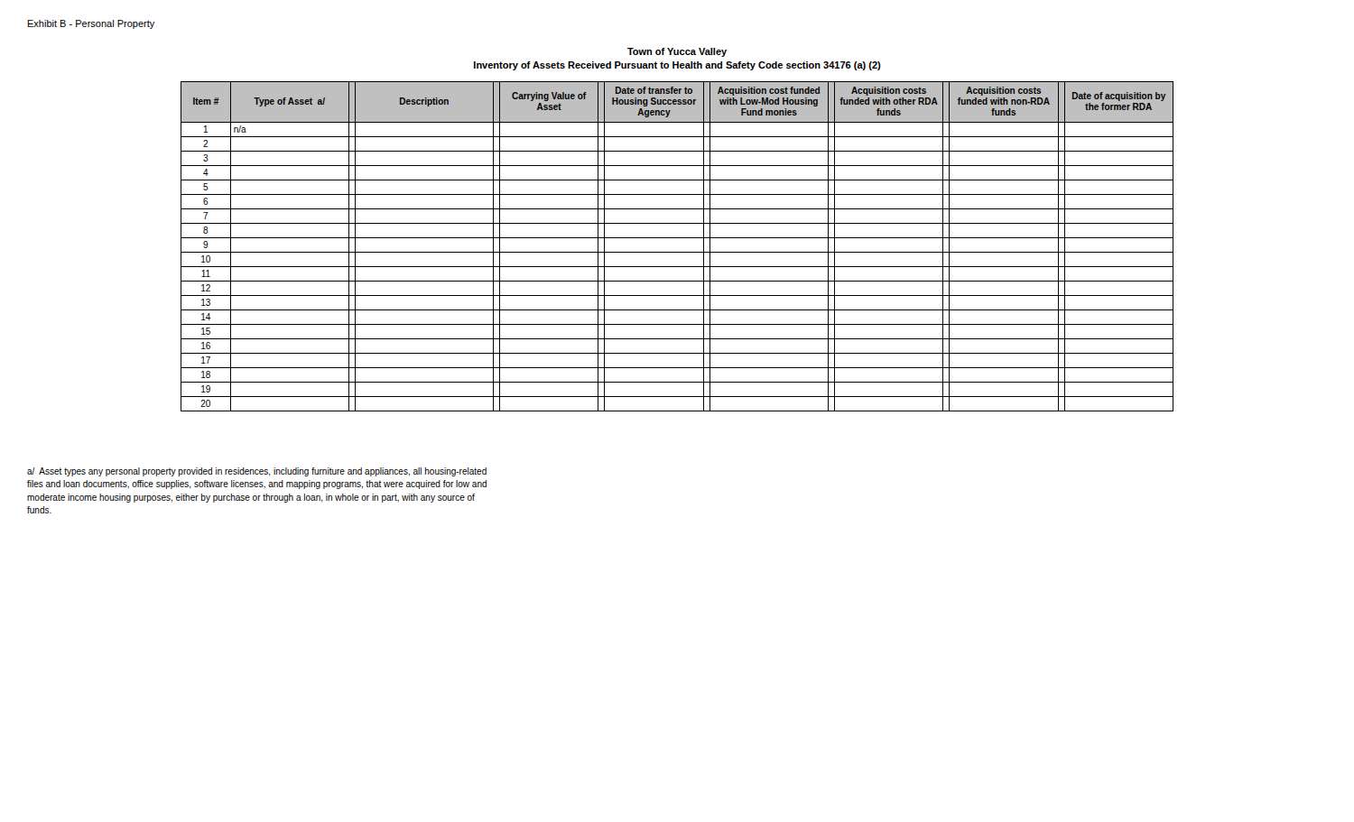Exhibit B - Personal Property
Town of Yucca Valley
Inventory of Assets Received Pursuant to Health and Safety Code section 34176 (a) (2)
| Item # | Type of Asset a/ | | Description | | Carrying Value of Asset | | Date of transfer to Housing Successor Agency | | Acquisition cost funded with Low-Mod Housing Fund monies | | Acquisition costs funded with other RDA funds | | Acquisition costs funded with non-RDA funds | | Date of acquisition by the former RDA |
| --- | --- | --- | --- | --- | --- | --- | --- | --- | --- | --- | --- | --- | --- | --- | --- |
| 1 | n/a | | | | | | | | | | | | | | |
| 2 | | | | | | | | | | | | | | | |
| 3 | | | | | | | | | | | | | | | |
| 4 | | | | | | | | | | | | | | | |
| 5 | | | | | | | | | | | | | | | |
| 6 | | | | | | | | | | | | | | | |
| 7 | | | | | | | | | | | | | | | |
| 8 | | | | | | | | | | | | | | | |
| 9 | | | | | | | | | | | | | | | |
| 10 | | | | | | | | | | | | | | | |
| 11 | | | | | | | | | | | | | | | |
| 12 | | | | | | | | | | | | | | | |
| 13 | | | | | | | | | | | | | | | |
| 14 | | | | | | | | | | | | | | | |
| 15 | | | | | | | | | | | | | | | |
| 16 | | | | | | | | | | | | | | | |
| 17 | | | | | | | | | | | | | | | |
| 18 | | | | | | | | | | | | | | | |
| 19 | | | | | | | | | | | | | | | |
| 20 | | | | | | | | | | | | | | | |
a/ Asset types any personal property provided in residences, including furniture and appliances, all housing-related files and loan documents, office supplies, software licenses, and mapping programs, that were acquired for low and moderate income housing purposes, either by purchase or through a loan, in whole or in part, with any source of funds.